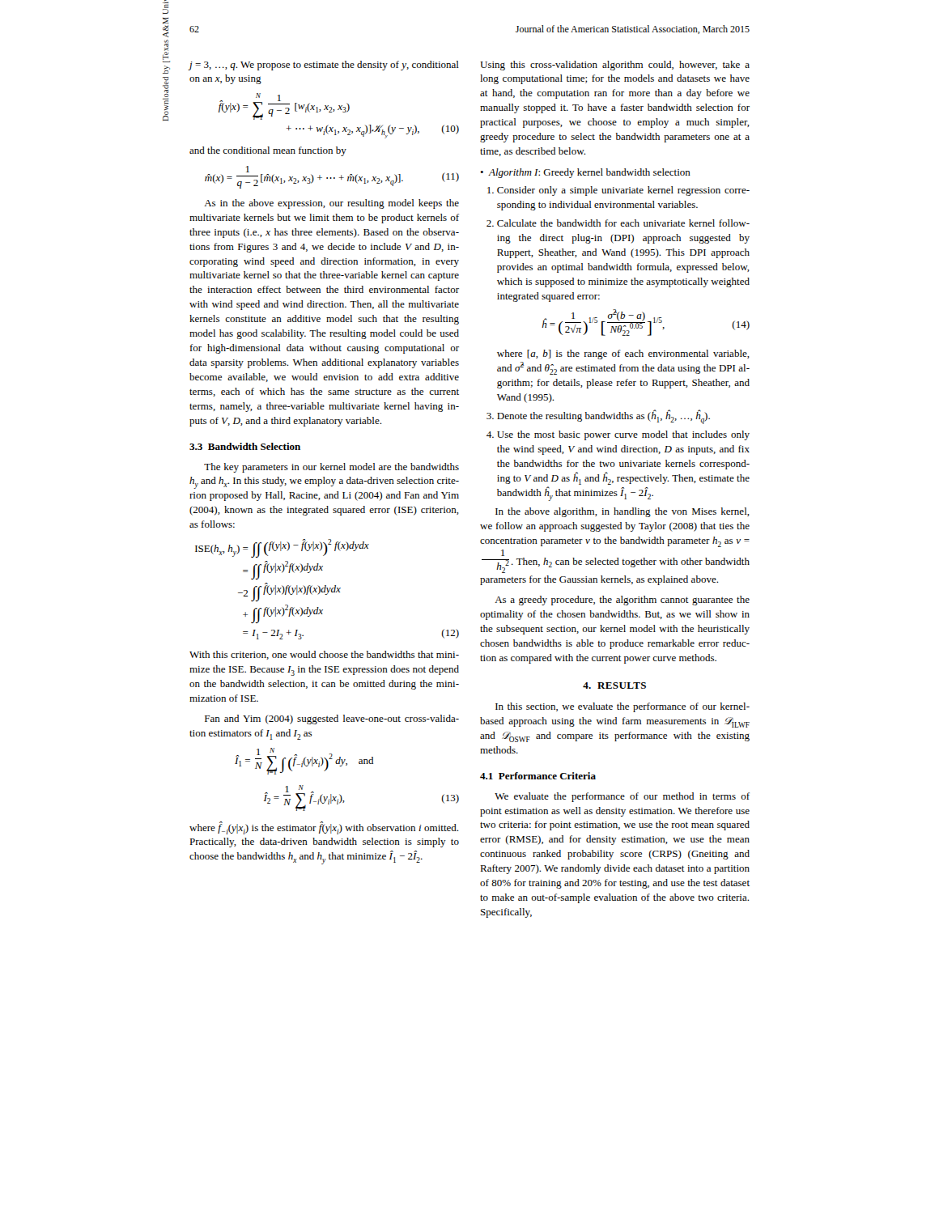Downloaded by [Texas A&M University Libraries] at 23:33 17 July 2015
62
Journal of the American Statistical Association, March 2015
j = 3, …, q. We propose to estimate the density of y, conditional on an x, by using
f̂(y|x) =
N∑i=1 1 q − 2 [wi(x1, x2, x3)
+ ⋯ + wi(x1, x2, xq)]𝒦hy(y − yi),
(10)
and the conditional mean function by
m̂(x) = 1 q − 2[m̂(x1, x2, x3) + ⋯ + m̂(x1, x2, xq)].
(11)
As in the above expression, our resulting model keeps the multivariate kernels but we limit them to be product kernels of three inputs (i.e., x has three elements). Based on the observations from Figures 3 and 4, we decide to include V and D, incorporating wind speed and direction information, in every multivariate kernel so that the three-variable kernel can capture the interaction effect between the third environmental factor with wind speed and wind direction. Then, all the multivariate kernels constitute an additive model such that the resulting model has good scalability. The resulting model could be used for high-dimensional data without causing computational or data sparsity problems. When additional explanatory variables become available, we would envision to add extra additive terms, each of which has the same structure as the current terms, namely, a three-variable multivariate kernel having inputs of V, D, and a third explanatory variable.
3.3 Bandwidth Selection
The key parameters in our kernel model are the bandwidths hy and hx. In this study, we employ a data-driven selection criterion proposed by Hall, Racine, and Li (2004) and Fan and Yim (2004), known as the integrated squared error (ISE) criterion, as follows:
ISE(hx, hy) =
∫∫ (f(y|x) − f̂(y|x))2 f(x)dydx
=
∫∫ f̂(y|x)2f(x)dydx
−2
∫∫ f̂(y|x)f(y|x)f(x)dydx
+
∫∫ f(y|x)2f(x)dydx
=
I1 − 2I2 + I3.
(12)
With this criterion, one would choose the bandwidths that minimize the ISE. Because I3 in the ISE expression does not depend on the bandwidth selection, it can be omitted during the minimization of ISE.
Fan and Yim (2004) suggested leave-one-out cross-validation estimators of I1 and I2 as
Î1 = 1 N N∑i=1 ∫ (f̂−i(y|xi))2 dy, and
Î2 = 1 N N∑i=1 f̂−i(yi|xi),
(13)
where f̂−i(y|xi) is the estimator f̂(y|xi) with observation i omitted. Practically, the data-driven bandwidth selection is simply to choose the bandwidths hx and hy that minimize Î1 − 2Î2.
Using this cross-validation algorithm could, however, take a long computational time; for the models and datasets we have at hand, the computation ran for more than a day before we manually stopped it. To have a faster bandwidth selection for practical purposes, we choose to employ a much simpler, greedy procedure to select the bandwidth parameters one at a time, as described below.
•
Algorithm I: Greedy kernel bandwidth selection
Consider only a simple univariate kernel regression corresponding to individual environmental variables.
Calculate the bandwidth for each univariate kernel following the direct plug-in (DPI) approach suggested by Ruppert, Sheather, and Wand (1995). This DPI approach provides an optimal bandwidth formula, expressed below, which is supposed to minimize the asymptotically weighted integrated squared error:
ĥ = (12√π)1/5 [σ̂2(b − a) Nθ̂220.05]1/5,
(14)
where [a, b] is the range of each environmental variable, and σ̂2 and θ̂22 are estimated from the data using the DPI algorithm; for details, please refer to Ruppert, Sheather, and Wand (1995).
Denote the resulting bandwidths as (ĥ1, ĥ2, …, ĥq).
Use the most basic power curve model that includes only the wind speed, V and wind direction, D as inputs, and fix the bandwidths for the two univariate kernels corresponding to V and D as ĥ1 and ĥ2, respectively. Then, estimate the bandwidth ĥy that minimizes Î1 − 2Î2.
In the above algorithm, in handling the von Mises kernel, we follow an approach suggested by Taylor (2008) that ties the concentration parameter ν to the bandwidth parameter h2 as ν = 1 h22. Then, h2 can be selected together with other bandwidth parameters for the Gaussian kernels, as explained above.
As a greedy procedure, the algorithm cannot guarantee the optimality of the chosen bandwidths. But, as we will show in the subsequent section, our kernel model with the heuristically chosen bandwidths is able to produce remarkable error reduction as compared with the current power curve methods.
4. RESULTS
In this section, we evaluate the performance of our kernel-based approach using the wind farm measurements in 𝒟ILWF and 𝒟OSWF and compare its performance with the existing methods.
4.1 Performance Criteria
We evaluate the performance of our method in terms of point estimation as well as density estimation. We therefore use two criteria: for point estimation, we use the root mean squared error (RMSE), and for density estimation, we use the mean continuous ranked probability score (CRPS) (Gneiting and Raftery 2007). We randomly divide each dataset into a partition of 80% for training and 20% for testing, and use the test dataset to make an out-of-sample evaluation of the above two criteria. Specifically,